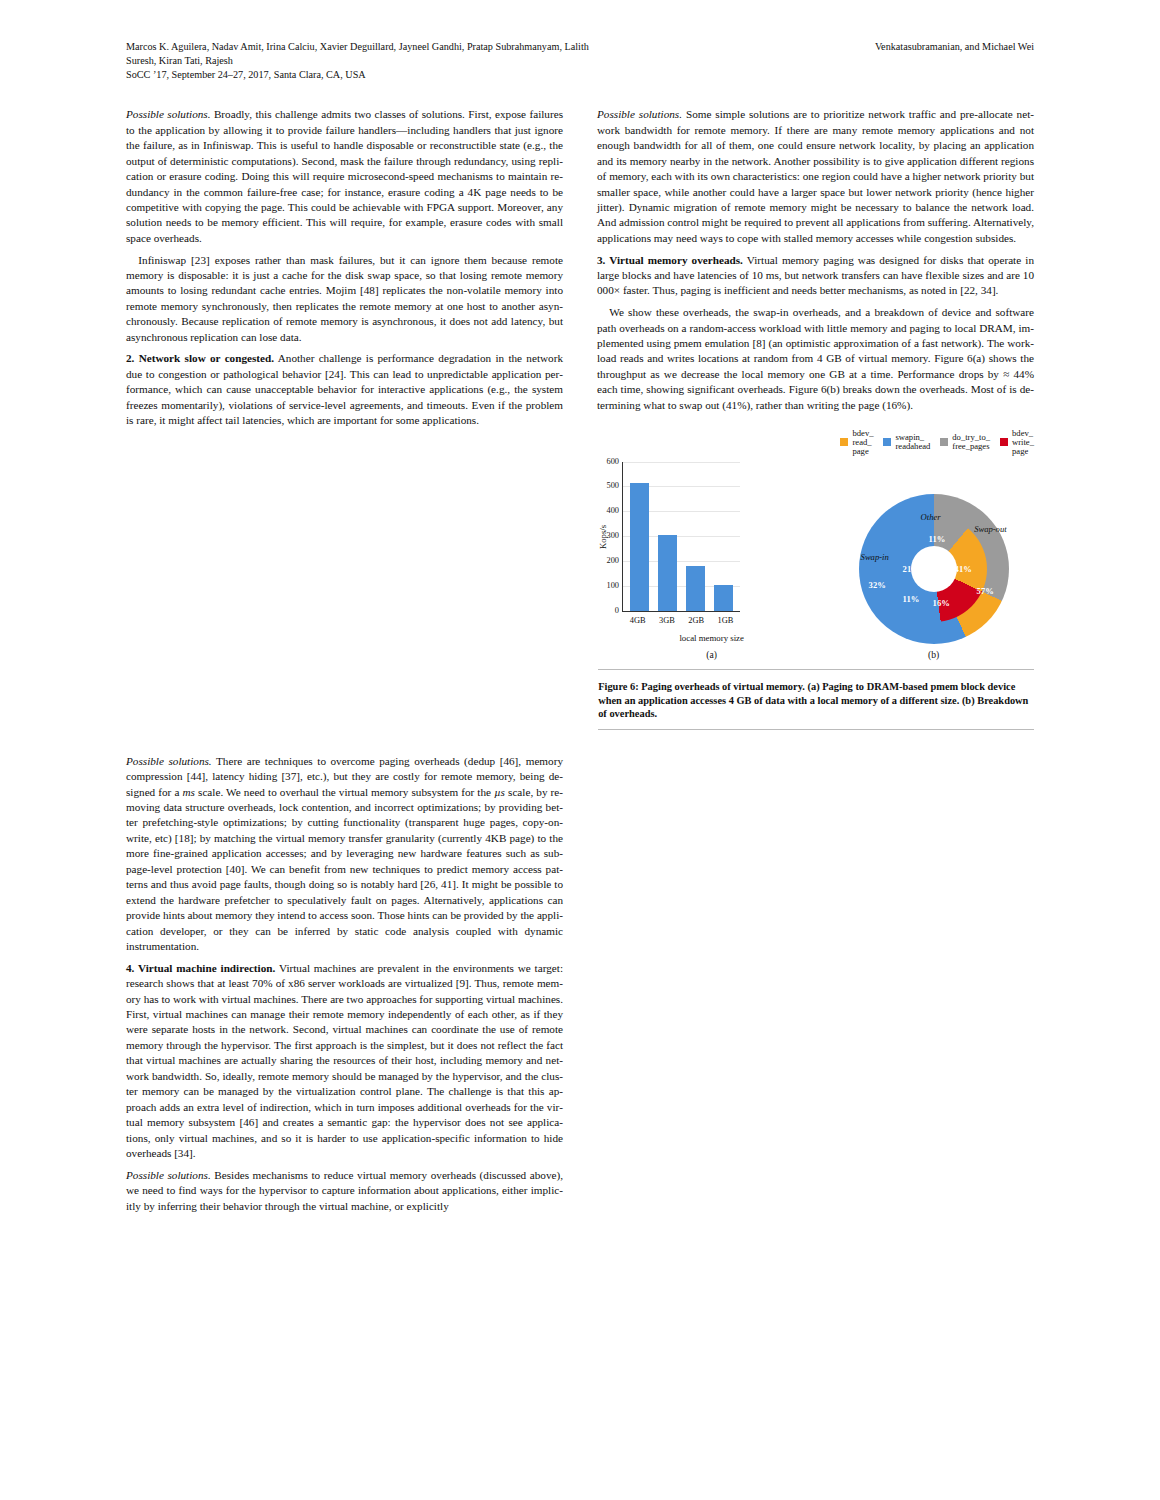Marcos K. Aguilera, Nadav Amit, Irina Calciu, Xavier Deguillard, Jayneel Gandhi, Pratap Subrahmanyam, Lalith Suresh, Kiran Tati, Rajesh
SoCC ’17, September 24–27, 2017, Santa Clara, CA, USA
Venkatasubramanian, and Michael Wei
Possible solutions. Broadly, this challenge admits two classes of solutions. First, expose failures to the application by allowing it to provide failure handlers—including handlers that just ignore the failure, as in Infiniswap. This is useful to handle disposable or reconstructible state (e.g., the output of deterministic computations). Second, mask the failure through redundancy, using replication or erasure coding. Doing this will require microsecond-speed mechanisms to maintain redundancy in the common failure-free case; for instance, erasure coding a 4K page needs to be competitive with copying the page. This could be achievable with FPGA support. Moreover, any solution needs to be memory efficient. This will require, for example, erasure codes with small space overheads.
Infiniswap [23] exposes rather than mask failures, but it can ignore them because remote memory is disposable: it is just a cache for the disk swap space, so that losing remote memory amounts to losing redundant cache entries. Mojim [48] replicates the non-volatile memory into remote memory synchronously, then replicates the remote memory at one host to another asynchronously. Because replication of remote memory is asynchronous, it does not add latency, but asynchronous replication can lose data.
2. Network slow or congested. Another challenge is performance degradation in the network due to congestion or pathological behavior [24]. This can lead to unpredictable application performance, which can cause unacceptable behavior for interactive applications (e.g., the system freezes momentarily), violations of service-level agreements, and timeouts. Even if the problem is rare, it might affect tail latencies, which are important for some applications.
Possible solutions. Some simple solutions are to prioritize network traffic and pre-allocate network bandwidth for remote memory. If there are many remote memory applications and not enough bandwidth for all of them, one could ensure network locality, by placing an application and its memory nearby in the network. Another possibility is to give application different regions of memory, each with its own characteristics: one region could have a higher network priority but smaller space, while another could have a larger space but lower network priority (hence higher jitter). Dynamic migration of remote memory might be necessary to balance the network load. And admission control might be required to prevent all applications from suffering. Alternatively, applications may need ways to cope with stalled memory accesses while congestion subsides.
3. Virtual memory overheads. Virtual memory paging was designed for disks that operate in large blocks and have latencies of 10 ms, but network transfers can have flexible sizes and are 10 000× faster. Thus, paging is inefficient and needs better mechanisms, as noted in [22, 34].
We show these overheads, the swap-in overheads, and a breakdown of device and software path overheads on a random-access workload with little memory and paging to local DRAM, implemented using pmem emulation [8] (an optimistic approximation of a fast network). The workload reads and writes locations at random from 4 GB of virtual memory. Figure 6(a) shows the throughput as we decrease the local memory one GB at a time. Performance drops by ≈ 44% each time, showing significant overheads. Figure 6(b) breaks down the overheads. Most of is determining what to swap out (41%), rather than writing the page (16%).
bdev_
read_
page swapin_
readahead do_try_to_
free_pages bdev_
write_
page
Kops/s
600 500 400 300 200 100 0
4GB 3GB 2GB 1GB
local memory size
(a)
Swap-in
Swap-out
Other
32%
21%
11%
11%
16%
41%
57%
(b)
Figure 6: Paging overheads of virtual memory. (a) Paging to DRAM-based pmem block device when an application accesses 4 GB of data with a local memory of a different size. (b) Breakdown of overheads.
Possible solutions. There are techniques to overcome paging overheads (dedup [46], memory compression [44], latency hiding [37], etc.), but they are costly for remote memory, being designed for a ms scale. We need to overhaul the virtual memory subsystem for the µs scale, by removing data structure overheads, lock contention, and incorrect optimizations; by providing better prefetching-style optimizations; by cutting functionality (transparent huge pages, copy-on-write, etc) [18]; by matching the virtual memory transfer granularity (currently 4KB page) to the more fine-grained application accesses; and by leveraging new hardware features such as subpage-level protection [40]. We can benefit from new techniques to predict memory access patterns and thus avoid page faults, though doing so is notably hard [26, 41]. It might be possible to extend the hardware prefetcher to speculatively fault on pages. Alternatively, applications can provide hints about memory they intend to access soon. Those hints can be provided by the application developer, or they can be inferred by static code analysis coupled with dynamic instrumentation.
4. Virtual machine indirection. Virtual machines are prevalent in the environments we target: research shows that at least 70% of x86 server workloads are virtualized [9]. Thus, remote memory has to work with virtual machines. There are two approaches for supporting virtual machines. First, virtual machines can manage their remote memory independently of each other, as if they were separate hosts in the network. Second, virtual machines can coordinate the use of remote memory through the hypervisor. The first approach is the simplest, but it does not reflect the fact that virtual machines are actually sharing the resources of their host, including memory and network bandwidth. So, ideally, remote memory should be managed by the hypervisor, and the cluster memory can be managed by the virtualization control plane. The challenge is that this approach adds an extra level of indirection, which in turn imposes additional overheads for the virtual memory subsystem [46] and creates a semantic gap: the hypervisor does not see applications, only virtual machines, and so it is harder to use application-specific information to hide overheads [34].
Possible solutions. Besides mechanisms to reduce virtual memory overheads (discussed above), we need to find ways for the hypervisor to capture information about applications, either implicitly by inferring their behavior through the virtual machine, or explicitly